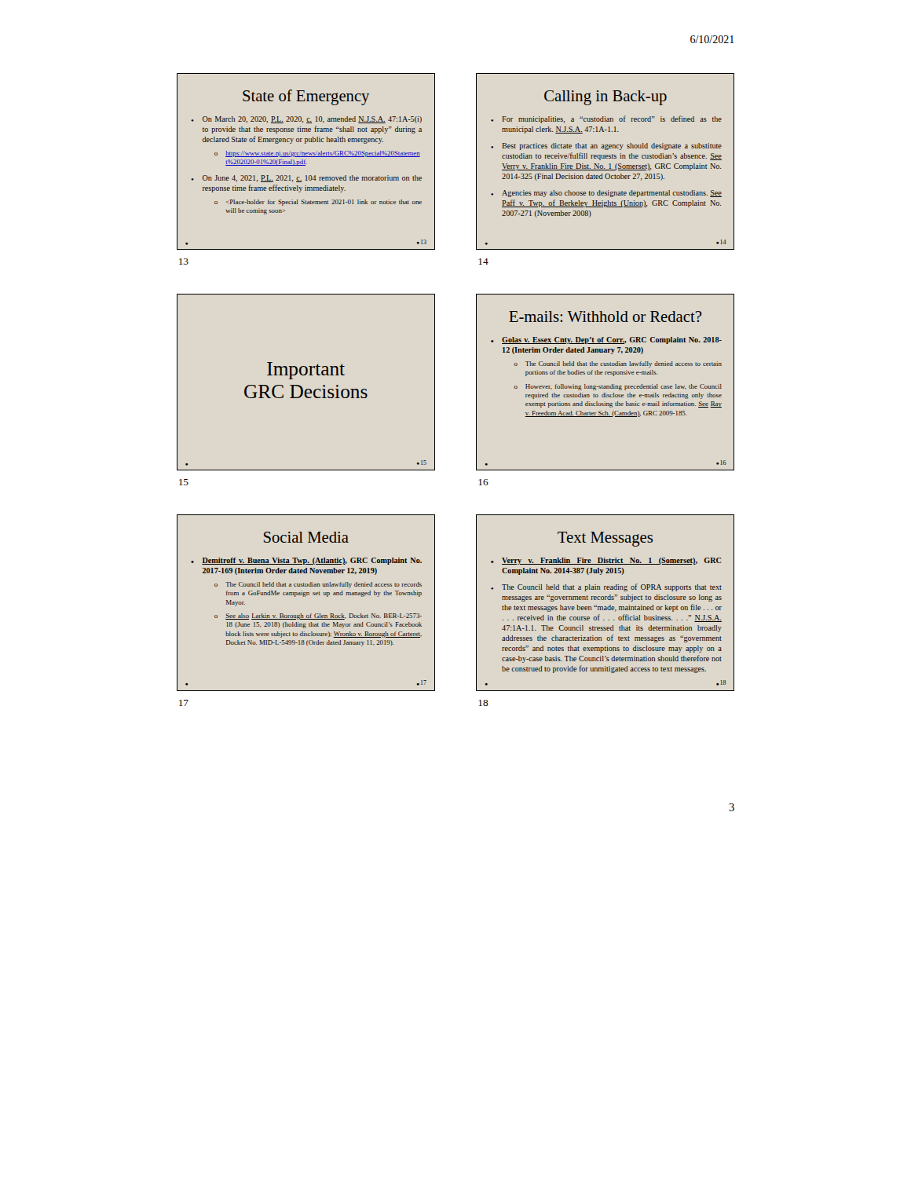6/10/2021
State of Emergency
On March 20, 2020, P.L. 2020, c. 10, amended N.J.S.A. 47:1A-5(i) to provide that the response time frame “shall not apply” during a declared State of Emergency or public health emergency.
https://www.state.nj.us/grc/news/alerts/GRC%20Special%20Statement%202020-01%20(Final).pdf.
On June 4, 2021, P.L. 2021, c. 104 removed the moratorium on the response time frame effectively immediately.
<Place-holder for Special Statement 2021-01 link or notice that one will be coming soon>
● 13
13
Calling in Back-up
For municipalities, a “custodian of record” is defined as the municipal clerk. N.J.S.A. 47:1A-1.1.
Best practices dictate that an agency should designate a substitute custodian to receive/fulfill requests in the custodian’s absence. See Verry v. Franklin Fire Dist. No. 1 (Somerset), GRC Complaint No. 2014-325 (Final Decision dated October 27, 2015).
Agencies may also choose to designate departmental custodians. See Paff v. Twp. of Berkeley Heights (Union), GRC Complaint No. 2007-271 (November 2008)
● 14
14
Important
GRC Decisions
● 15
15
E-mails: Withhold or Redact?
Golas v. Essex Cnty. Dep’t of Corr., GRC Complaint No. 2018-12 (Interim Order dated January 7, 2020)
The Council held that the custodian lawfully denied access to certain portions of the bodies of the responsive e-mails.
However, following long-standing precedential case law, the Council required the custodian to disclose the e-mails redacting only those exempt portions and disclosing the basic e-mail information. See Ray v. Freedom Acad. Charter Sch. (Camden), GRC 2009-185.
● 16
16
Social Media
Demitroff v. Buena Vista Twp. (Atlantic), GRC Complaint No. 2017-169 (Interim Order dated November 12, 2019)
The Council held that a custodian unlawfully denied access to records from a GoFundMe campaign set up and managed by the Township Mayor.
See also Larkin v. Borough of Glen Rock, Docket No. BER-L-2573-18 (June 15, 2018) (holding that the Mayor and Council’s Facebook block lists were subject to disclosure); Wronko v. Borough of Carteret, Docket No. MID-L-5499-18 (Order dated January 11, 2019).
● 17
17
Text Messages
Verry v. Franklin Fire District No. 1 (Somerset), GRC Complaint No. 2014-387 (July 2015)
The Council held that a plain reading of OPRA supports that text messages are “government records” subject to disclosure so long as the text messages have been “made, maintained or kept on file . . . or . . . received in the course of . . . official business. . . .” N.J.S.A. 47:1A-1.1. The Council stressed that its determination broadly addresses the characterization of text messages as “government records” and notes that exemptions to disclosure may apply on a case-by-case basis. The Council’s determination should therefore not be construed to provide for unmitigated access to text messages.
● 18
18
3